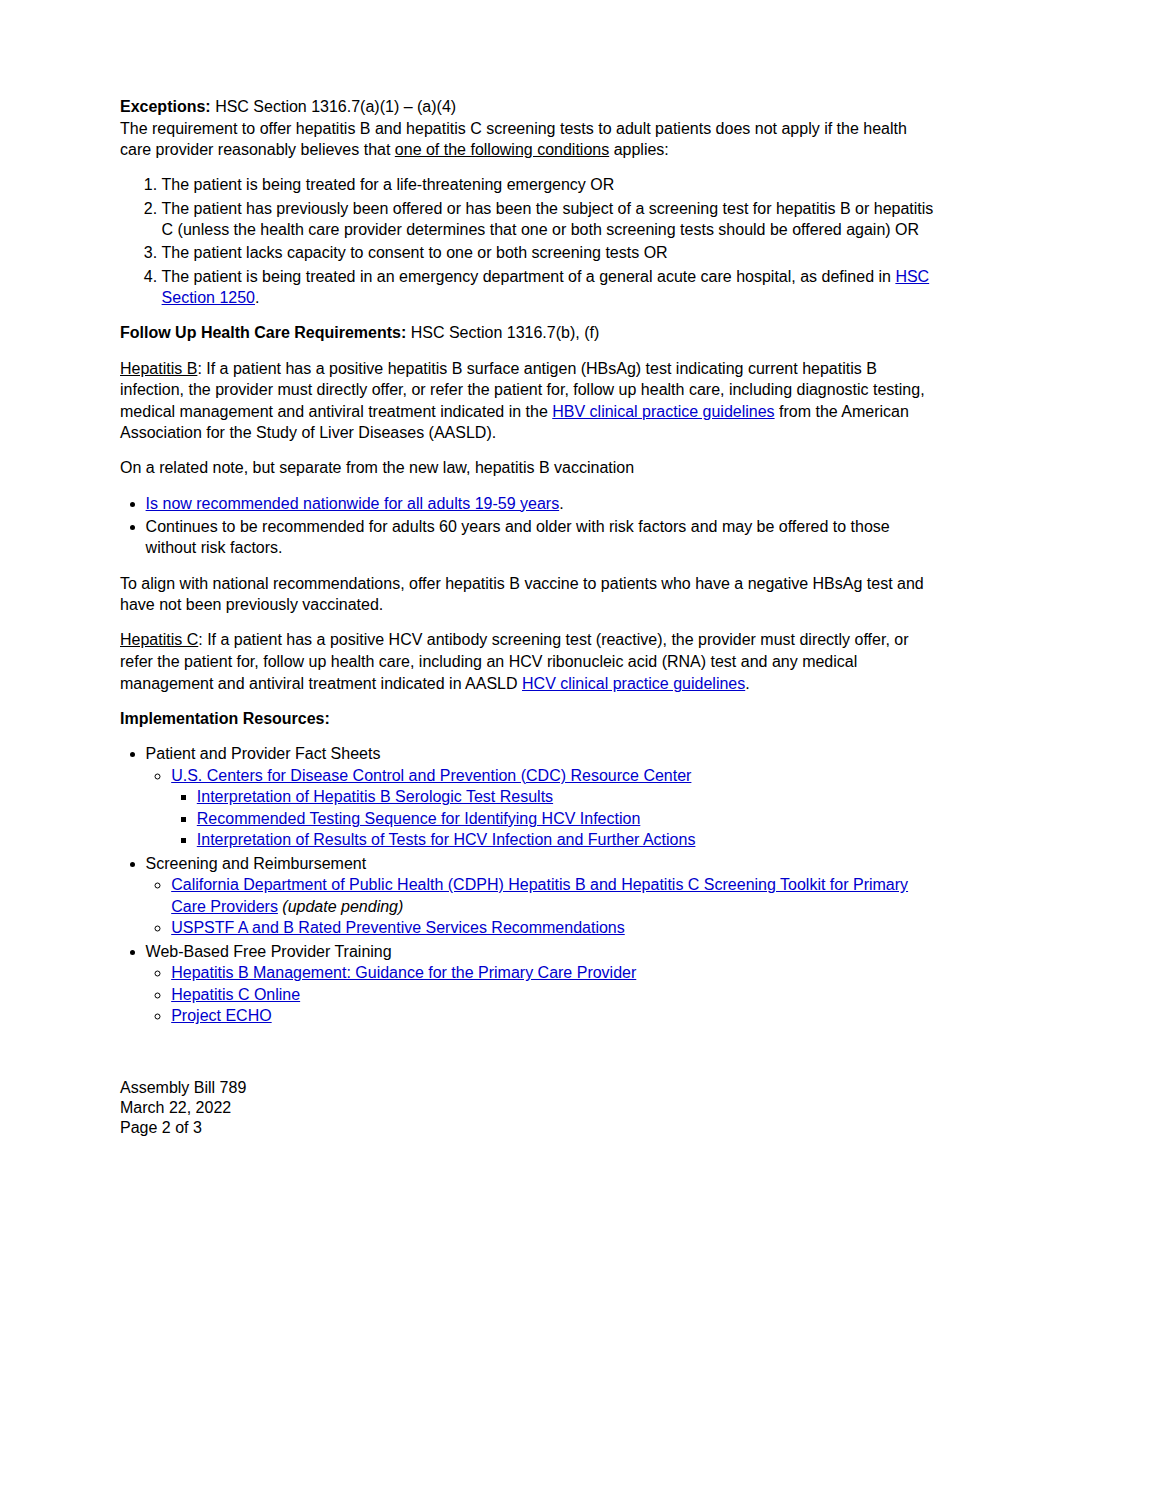Exceptions: HSC Section 1316.7(a)(1) – (a)(4)
The requirement to offer hepatitis B and hepatitis C screening tests to adult patients does not apply if the health care provider reasonably believes that one of the following conditions applies:
The patient is being treated for a life-threatening emergency OR
The patient has previously been offered or has been the subject of a screening test for hepatitis B or hepatitis C (unless the health care provider determines that one or both screening tests should be offered again) OR
The patient lacks capacity to consent to one or both screening tests OR
The patient is being treated in an emergency department of a general acute care hospital, as defined in HSC Section 1250.
Follow Up Health Care Requirements: HSC Section 1316.7(b), (f)
Hepatitis B: If a patient has a positive hepatitis B surface antigen (HBsAg) test indicating current hepatitis B infection, the provider must directly offer, or refer the patient for, follow up health care, including diagnostic testing, medical management and antiviral treatment indicated in the HBV clinical practice guidelines from the American Association for the Study of Liver Diseases (AASLD).
On a related note, but separate from the new law, hepatitis B vaccination
Is now recommended nationwide for all adults 19-59 years.
Continues to be recommended for adults 60 years and older with risk factors and may be offered to those without risk factors.
To align with national recommendations, offer hepatitis B vaccine to patients who have a negative HBsAg test and have not been previously vaccinated.
Hepatitis C: If a patient has a positive HCV antibody screening test (reactive), the provider must directly offer, or refer the patient for, follow up health care, including an HCV ribonucleic acid (RNA) test and any medical management and antiviral treatment indicated in AASLD HCV clinical practice guidelines.
Implementation Resources:
Patient and Provider Fact Sheets
U.S. Centers for Disease Control and Prevention (CDC) Resource Center
Interpretation of Hepatitis B Serologic Test Results
Recommended Testing Sequence for Identifying HCV Infection
Interpretation of Results of Tests for HCV Infection and Further Actions
Screening and Reimbursement
California Department of Public Health (CDPH) Hepatitis B and Hepatitis C Screening Toolkit for Primary Care Providers (update pending)
USPSTF A and B Rated Preventive Services Recommendations
Web-Based Free Provider Training
Hepatitis B Management: Guidance for the Primary Care Provider
Hepatitis C Online
Project ECHO
Assembly Bill 789
March 22, 2022
Page 2 of 3